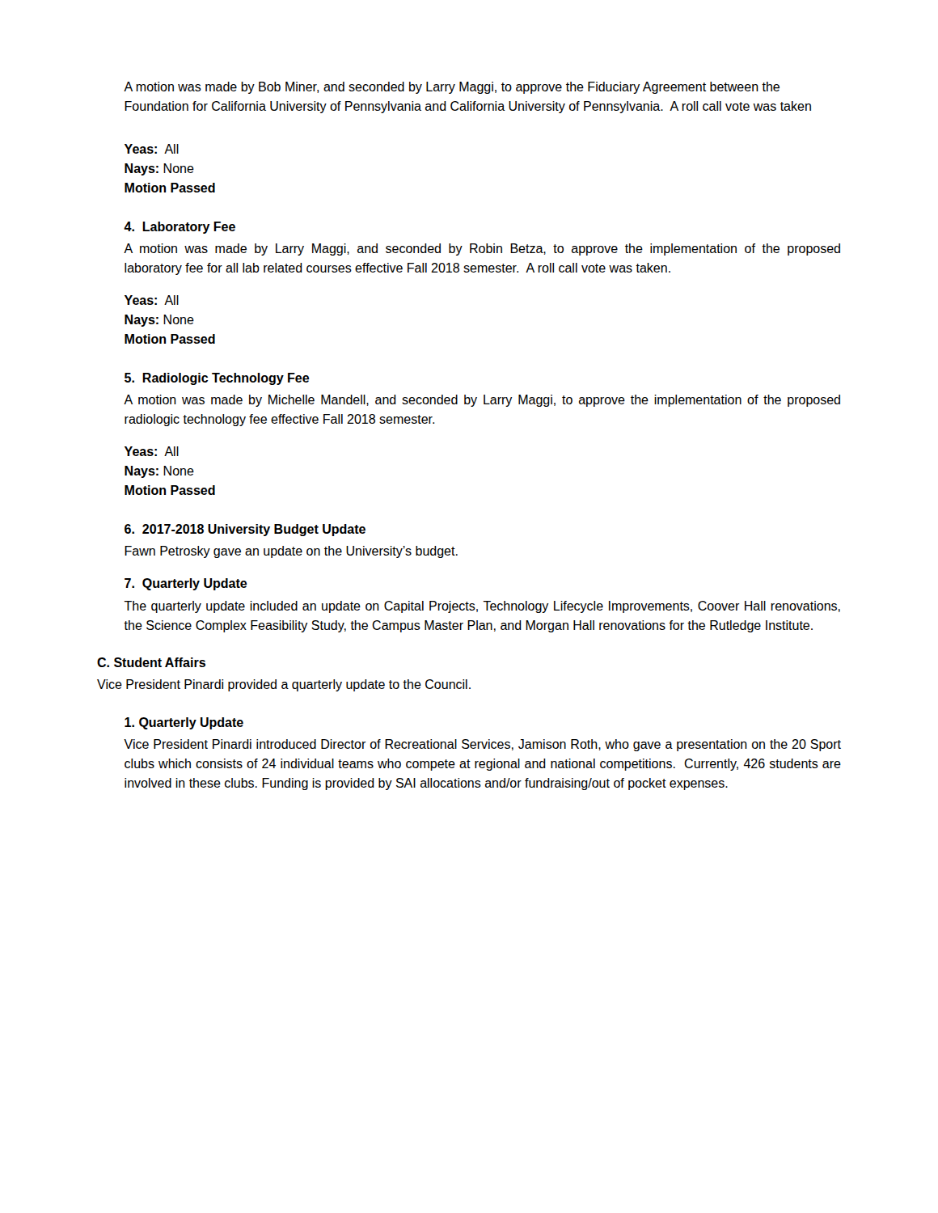A motion was made by Bob Miner, and seconded by Larry Maggi, to approve the Fiduciary Agreement between the Foundation for California University of Pennsylvania and California University of Pennsylvania. A roll call vote was taken
Yeas: All
Nays: None
Motion Passed
4. Laboratory Fee
A motion was made by Larry Maggi, and seconded by Robin Betza, to approve the implementation of the proposed laboratory fee for all lab related courses effective Fall 2018 semester. A roll call vote was taken.
Yeas: All
Nays: None
Motion Passed
5. Radiologic Technology Fee
A motion was made by Michelle Mandell, and seconded by Larry Maggi, to approve the implementation of the proposed radiologic technology fee effective Fall 2018 semester.
Yeas: All
Nays: None
Motion Passed
6. 2017-2018 University Budget Update
Fawn Petrosky gave an update on the University’s budget.
7. Quarterly Update
The quarterly update included an update on Capital Projects, Technology Lifecycle Improvements, Coover Hall renovations, the Science Complex Feasibility Study, the Campus Master Plan, and Morgan Hall renovations for the Rutledge Institute.
C. Student Affairs
Vice President Pinardi provided a quarterly update to the Council.
1. Quarterly Update
Vice President Pinardi introduced Director of Recreational Services, Jamison Roth, who gave a presentation on the 20 Sport clubs which consists of 24 individual teams who compete at regional and national competitions. Currently, 426 students are involved in these clubs. Funding is provided by SAI allocations and/or fundraising/out of pocket expenses.